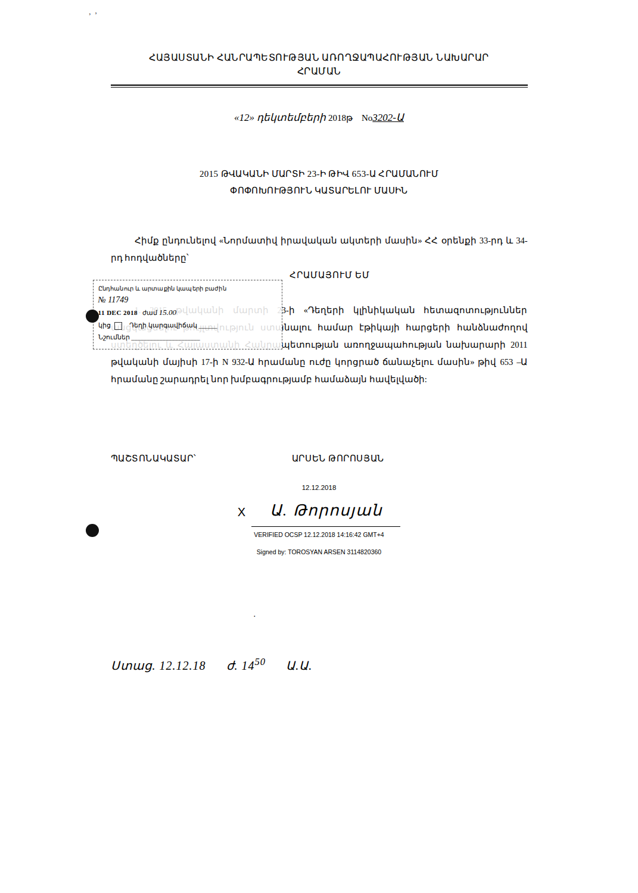ʼʼ
ՀԱՅԱՍՏԱՆԻ ՀԱՆՐԱՊԵՏՈՒԹՅԱՆ ԱՌՈՂՋԱՊԱՀՈՒԹՅԱՆ ՆԱԽԱՐԱՐ ՀՐԱՄԱՆ
«12» դեկտեմբերի 2018թ No3202-Ա
2015 ԹՎԱԿԱՆԻ ՄԱՐՏԻ 23-Ի ԹԻՎ 653-Ա ՀՐԱՄԱՆՈՒՄ
ՓՈՓՈԽՈՒԹՅՈՒՆ ԿԱՏԱՐԵԼՈՒ ՄԱՍԻՆ
Հիմք ընդունելով «Նորմատիվ իրավական ակտերի մասին» ՀՀ օրենքի 33-րդ և 34-րդ հոդվածները՝
Ընդհանուր և արտաքին կապերի բաժին № 11749 11 DEC 2018 ժամ 15.00 կից Դեղի կարգավիճակ ______ Նշումներ ______________________
ՀՐԱՄԱՅՈՒՄ ԵՄ
1. 2015 թվականի մարտի 23-ի «Դեղերի կլինիկական հետազոտություններ անցկացնելու թույլտվություն ստանալու համար էթիկայի հարցերի հանձնաժողով ստեղծելու և Հայաստանի Հանրապետության առողջապահության նախարարի 2011 թվականի մայիսի 17-ի N 932-Ա հրամանը ուժը կորցրած ճանաչելու մասին» թիվ 653 –Ա հրամանը շարադրել նոր խմբագրությամբ համաձայն հավելվածի:
ՊԱՇՏՈՆԱԿԱՏԱՐ՝ ԱՐՍԵՆ ԹՈՐՈՍՅԱՆ
12.12.2018
X Ա. Թորոսյան
VERIFIED OCSP 12.12.2018 14:16:42 GMT+4
Signed by: TOROSYAN ARSEN 3114820360
.
Ստաց. 12.12.18 ժ. 1450 Ա.Ա.